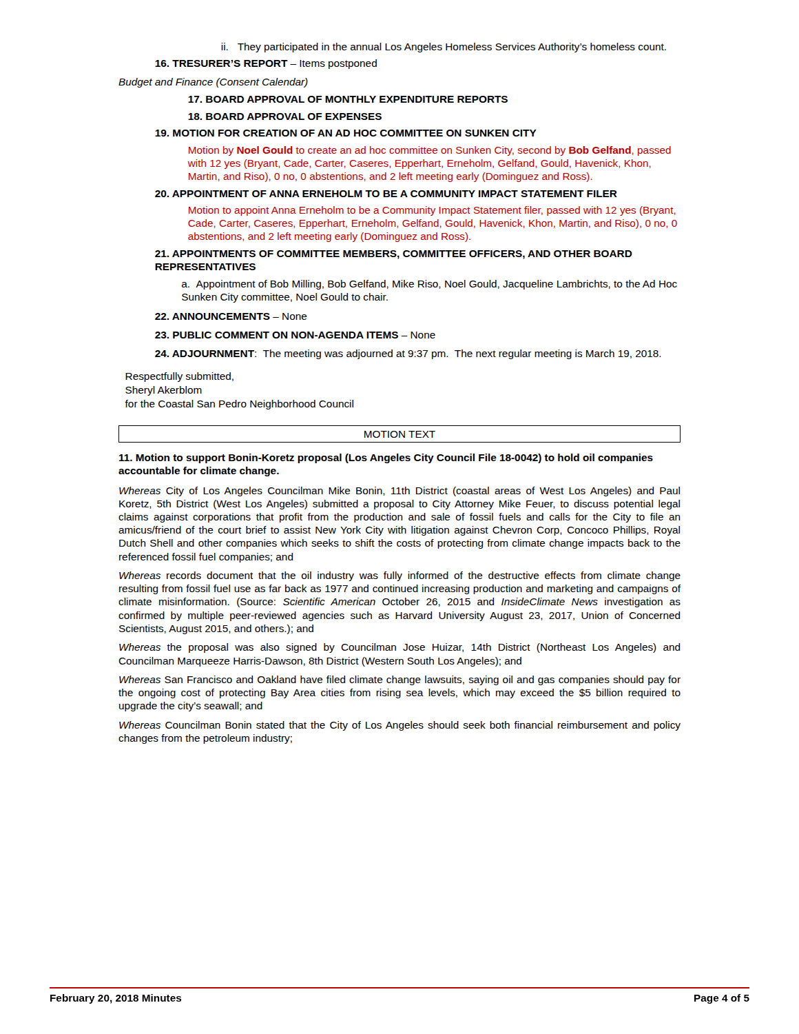ii. They participated in the annual Los Angeles Homeless Services Authority’s homeless count.
16. Tresurer’s Report – Items postponed
Budget and Finance (Consent Calendar)
17. Board Approval of Monthly Expenditure Reports
18. Board Approval of Expenses
19. Motion for Creation of an Ad Hoc Committee on Sunken City
Motion by Noel Gould to create an ad hoc committee on Sunken City, second by Bob Gelfand, passed with 12 yes (Bryant, Cade, Carter, Caseres, Epperhart, Erneholm, Gelfand, Gould, Havenick, Khon, Martin, and Riso), 0 no, 0 abstentions, and 2 left meeting early (Dominguez and Ross).
20. Appointment of Anna Erneholm to be a Community Impact Statement Filer
Motion to appoint Anna Erneholm to be a Community Impact Statement filer, passed with 12 yes (Bryant, Cade, Carter, Caseres, Epperhart, Erneholm, Gelfand, Gould, Havenick, Khon, Martin, and Riso), 0 no, 0 abstentions, and 2 left meeting early (Dominguez and Ross).
21. Appointments of Committee Members, Committee Officers, and Other Board Representatives
a. Appointment of Bob Milling, Bob Gelfand, Mike Riso, Noel Gould, Jacqueline Lambrichts, to the Ad Hoc Sunken City committee, Noel Gould to chair.
22. Announcements – None
23. Public Comment on Non-Agenda Items – None
24. Adjournment: The meeting was adjourned at 9:37 pm. The next regular meeting is March 19, 2018.
Respectfully submitted,
Sheryl Akerblom
for the Coastal San Pedro Neighborhood Council
MOTION TEXT
11. Motion to support Bonin-Koretz proposal (Los Angeles City Council File 18-0042) to hold oil companies accountable for climate change.
Whereas City of Los Angeles Councilman Mike Bonin, 11th District (coastal areas of West Los Angeles) and Paul Koretz, 5th District (West Los Angeles) submitted a proposal to City Attorney Mike Feuer, to discuss potential legal claims against corporations that profit from the production and sale of fossil fuels and calls for the City to file an amicus/friend of the court brief to assist New York City with litigation against Chevron Corp, Concoco Phillips, Royal Dutch Shell and other companies which seeks to shift the costs of protecting from climate change impacts back to the referenced fossil fuel companies; and
Whereas records document that the oil industry was fully informed of the destructive effects from climate change resulting from fossil fuel use as far back as 1977 and continued increasing production and marketing and campaigns of climate misinformation. (Source: Scientific American October 26, 2015 and InsideClimate News investigation as confirmed by multiple peer-reviewed agencies such as Harvard University August 23, 2017, Union of Concerned Scientists, August 2015, and others.); and
Whereas the proposal was also signed by Councilman Jose Huizar, 14th District (Northeast Los Angeles) and Councilman Marqueeze Harris-Dawson, 8th District (Western South Los Angeles); and
Whereas San Francisco and Oakland have filed climate change lawsuits, saying oil and gas companies should pay for the ongoing cost of protecting Bay Area cities from rising sea levels, which may exceed the $5 billion required to upgrade the city’s seawall; and
Whereas Councilman Bonin stated that the City of Los Angeles should seek both financial reimbursement and policy changes from the petroleum industry;
February 20, 2018 Minutes Page 4 of 5